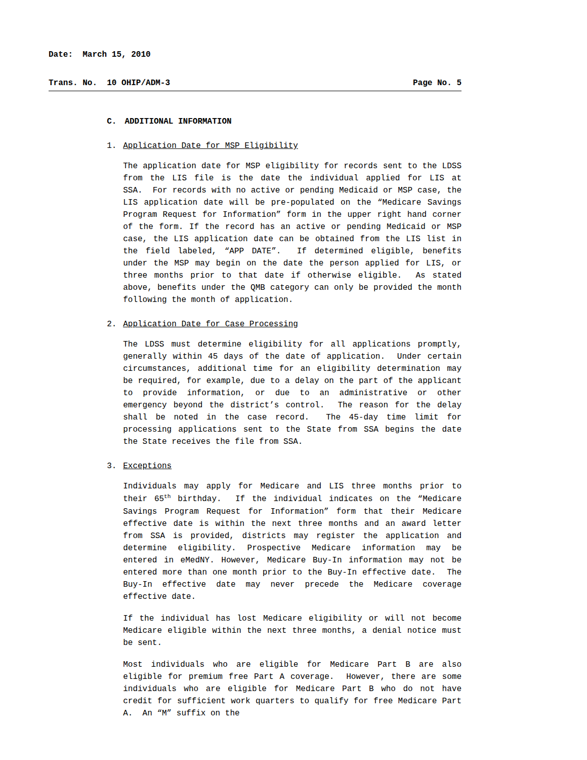Date: March 15, 2010
Trans. No. 10 OHIP/ADM-3 Page No. 5
C. ADDITIONAL INFORMATION
1. Application Date for MSP Eligibility
The application date for MSP eligibility for records sent to the LDSS from the LIS file is the date the individual applied for LIS at SSA. For records with no active or pending Medicaid or MSP case, the LIS application date will be pre-populated on the “Medicare Savings Program Request for Information” form in the upper right hand corner of the form. If the record has an active or pending Medicaid or MSP case, the LIS application date can be obtained from the LIS list in the field labeled, “APP DATE”. If determined eligible, benefits under the MSP may begin on the date the person applied for LIS, or three months prior to that date if otherwise eligible. As stated above, benefits under the QMB category can only be provided the month following the month of application.
2. Application Date for Case Processing
The LDSS must determine eligibility for all applications promptly, generally within 45 days of the date of application. Under certain circumstances, additional time for an eligibility determination may be required, for example, due to a delay on the part of the applicant to provide information, or due to an administrative or other emergency beyond the district’s control. The reason for the delay shall be noted in the case record. The 45-day time limit for processing applications sent to the State from SSA begins the date the State receives the file from SSA.
3. Exceptions
Individuals may apply for Medicare and LIS three months prior to their 65th birthday. If the individual indicates on the “Medicare Savings Program Request for Information” form that their Medicare effective date is within the next three months and an award letter from SSA is provided, districts may register the application and determine eligibility. Prospective Medicare information may be entered in eMedNY. However, Medicare Buy-In information may not be entered more than one month prior to the Buy-In effective date. The Buy-In effective date may never precede the Medicare coverage effective date.
If the individual has lost Medicare eligibility or will not become Medicare eligible within the next three months, a denial notice must be sent.
Most individuals who are eligible for Medicare Part B are also eligible for premium free Part A coverage. However, there are some individuals who are eligible for Medicare Part B who do not have credit for sufficient work quarters to qualify for free Medicare Part A. An “M” suffix on the